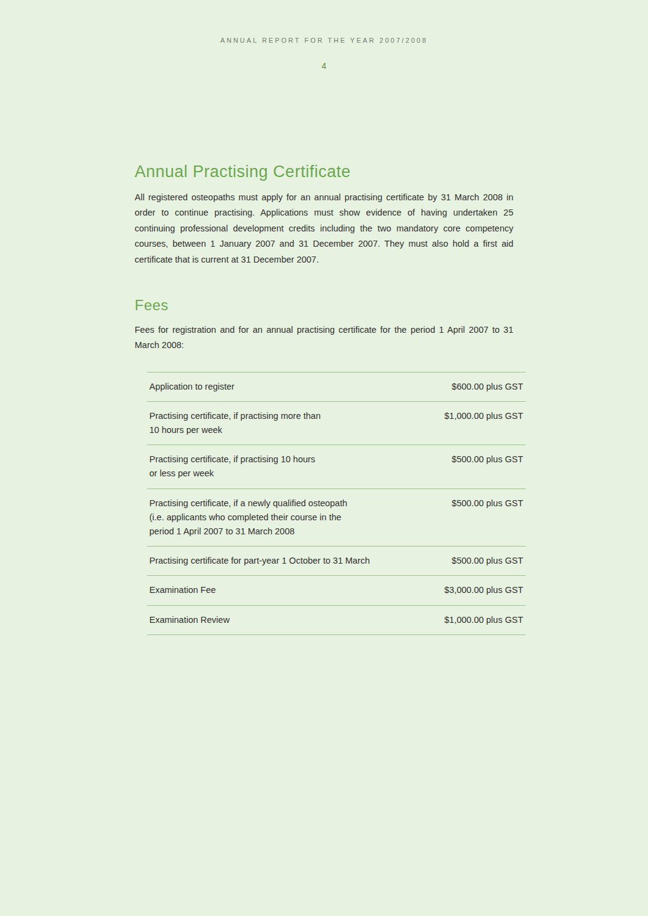Annual Report for the Year 2007/2008
4
Annual Practising Certificate
All registered osteopaths must apply for an annual practising certificate by 31 March 2008 in order to continue practising. Applications must show evidence of having undertaken 25 continuing professional development credits including the two mandatory core competency courses, between 1 January 2007 and 31 December 2007. They must also hold a first aid certificate that is current at 31 December 2007.
Fees
Fees for registration and for an annual practising certificate for the period 1 April 2007 to 31 March 2008:
| Application to register | $600.00 plus GST |
| Practising certificate, if practising more than 10 hours per week | $1,000.00 plus GST |
| Practising certificate, if practising 10 hours or less per week | $500.00 plus GST |
| Practising certificate, if a newly qualified osteopath (i.e. applicants who completed their course in the period 1 April 2007 to 31 March 2008 | $500.00 plus GST |
| Practising certificate for part-year 1 October to 31 March | $500.00 plus GST |
| Examination Fee | $3,000.00 plus GST |
| Examination Review | $1,000.00 plus GST |